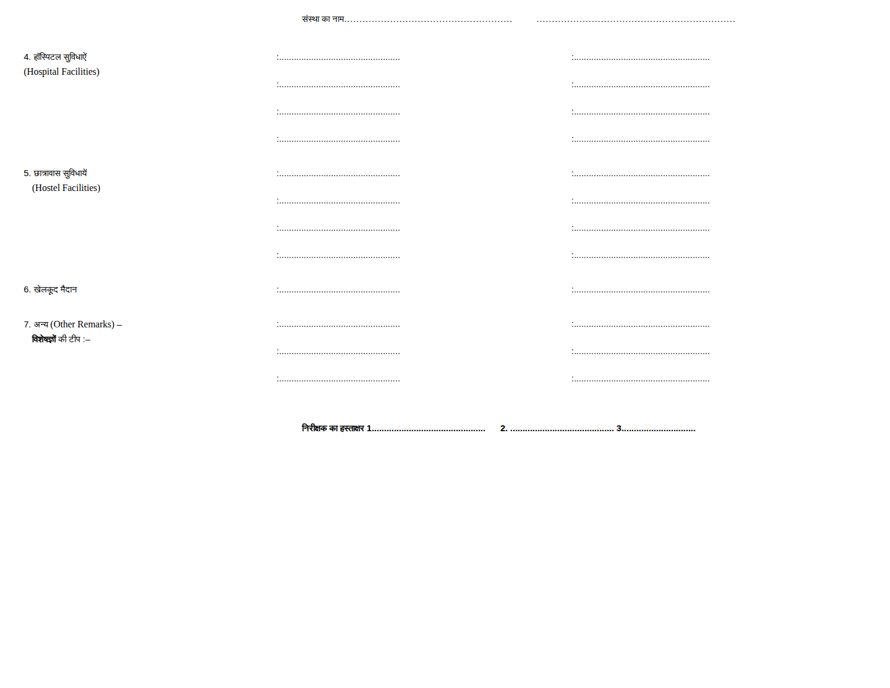संस्था का नाम....................................................... .................................................................
| 4. हॉस्पिटल सुविधाऐं (Hospital Facilities) | :................................................. :................................................. :................................................. :................................................. | :....................................................... :....................................................... :....................................................... :....................................................... |
| 5. छात्रावास सुविधायें (Hostel Facilities) | :................................................. :................................................. :................................................. :................................................. | :....................................................... :....................................................... :....................................................... :....................................................... |
| 6. खेलकूद मैदान | :................................................. | :....................................................... |
| 7. अन्य (Other Remarks) – विशेषज्ञों की टीप :– | :................................................. :................................................. :................................................. | :....................................................... :....................................................... :....................................................... |
निरीक्षक का हस्ताक्षर 1.............................................. 2. .......................................... 3..............................